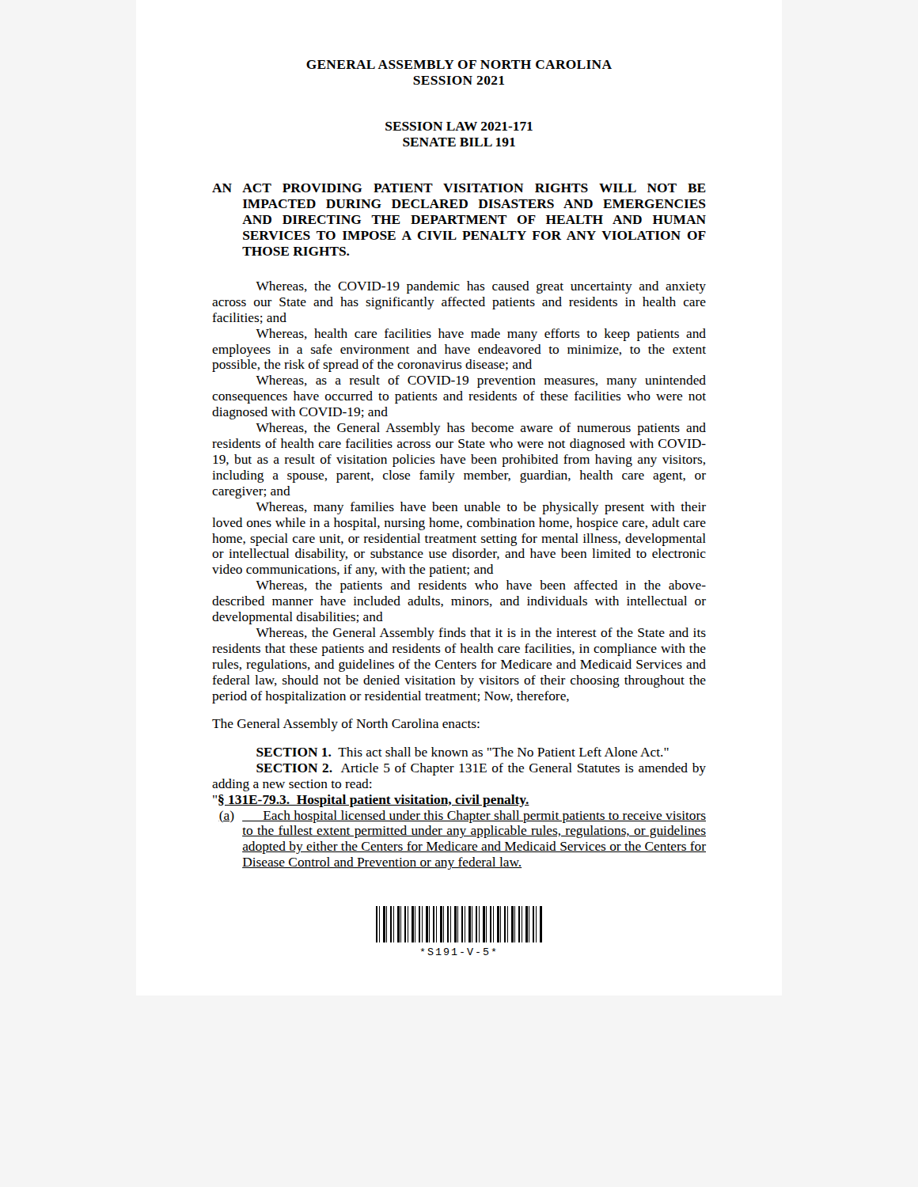GENERAL ASSEMBLY OF NORTH CAROLINA
SESSION 2021
SESSION LAW 2021-171
SENATE BILL 191
AN ACT PROVIDING PATIENT VISITATION RIGHTS WILL NOT BE IMPACTED DURING DECLARED DISASTERS AND EMERGENCIES AND DIRECTING THE DEPARTMENT OF HEALTH AND HUMAN SERVICES TO IMPOSE A CIVIL PENALTY FOR ANY VIOLATION OF THOSE RIGHTS.
Whereas, the COVID-19 pandemic has caused great uncertainty and anxiety across our State and has significantly affected patients and residents in health care facilities; and
Whereas, health care facilities have made many efforts to keep patients and employees in a safe environment and have endeavored to minimize, to the extent possible, the risk of spread of the coronavirus disease; and
Whereas, as a result of COVID-19 prevention measures, many unintended consequences have occurred to patients and residents of these facilities who were not diagnosed with COVID-19; and
Whereas, the General Assembly has become aware of numerous patients and residents of health care facilities across our State who were not diagnosed with COVID-19, but as a result of visitation policies have been prohibited from having any visitors, including a spouse, parent, close family member, guardian, health care agent, or caregiver; and
Whereas, many families have been unable to be physically present with their loved ones while in a hospital, nursing home, combination home, hospice care, adult care home, special care unit, or residential treatment setting for mental illness, developmental or intellectual disability, or substance use disorder, and have been limited to electronic video communications, if any, with the patient; and
Whereas, the patients and residents who have been affected in the above-described manner have included adults, minors, and individuals with intellectual or developmental disabilities; and
Whereas, the General Assembly finds that it is in the interest of the State and its residents that these patients and residents of health care facilities, in compliance with the rules, regulations, and guidelines of the Centers for Medicare and Medicaid Services and federal law, should not be denied visitation by visitors of their choosing throughout the period of hospitalization or residential treatment; Now, therefore,
The General Assembly of North Carolina enacts:
SECTION 1. This act shall be known as "The No Patient Left Alone Act."
SECTION 2. Article 5 of Chapter 131E of the General Statutes is amended by adding a new section to read:
"§ 131E-79.3. Hospital patient visitation, civil penalty.
(a) Each hospital licensed under this Chapter shall permit patients to receive visitors to the fullest extent permitted under any applicable rules, regulations, or guidelines adopted by either the Centers for Medicare and Medicaid Services or the Centers for Disease Control and Prevention or any federal law.
*S191-V-5*